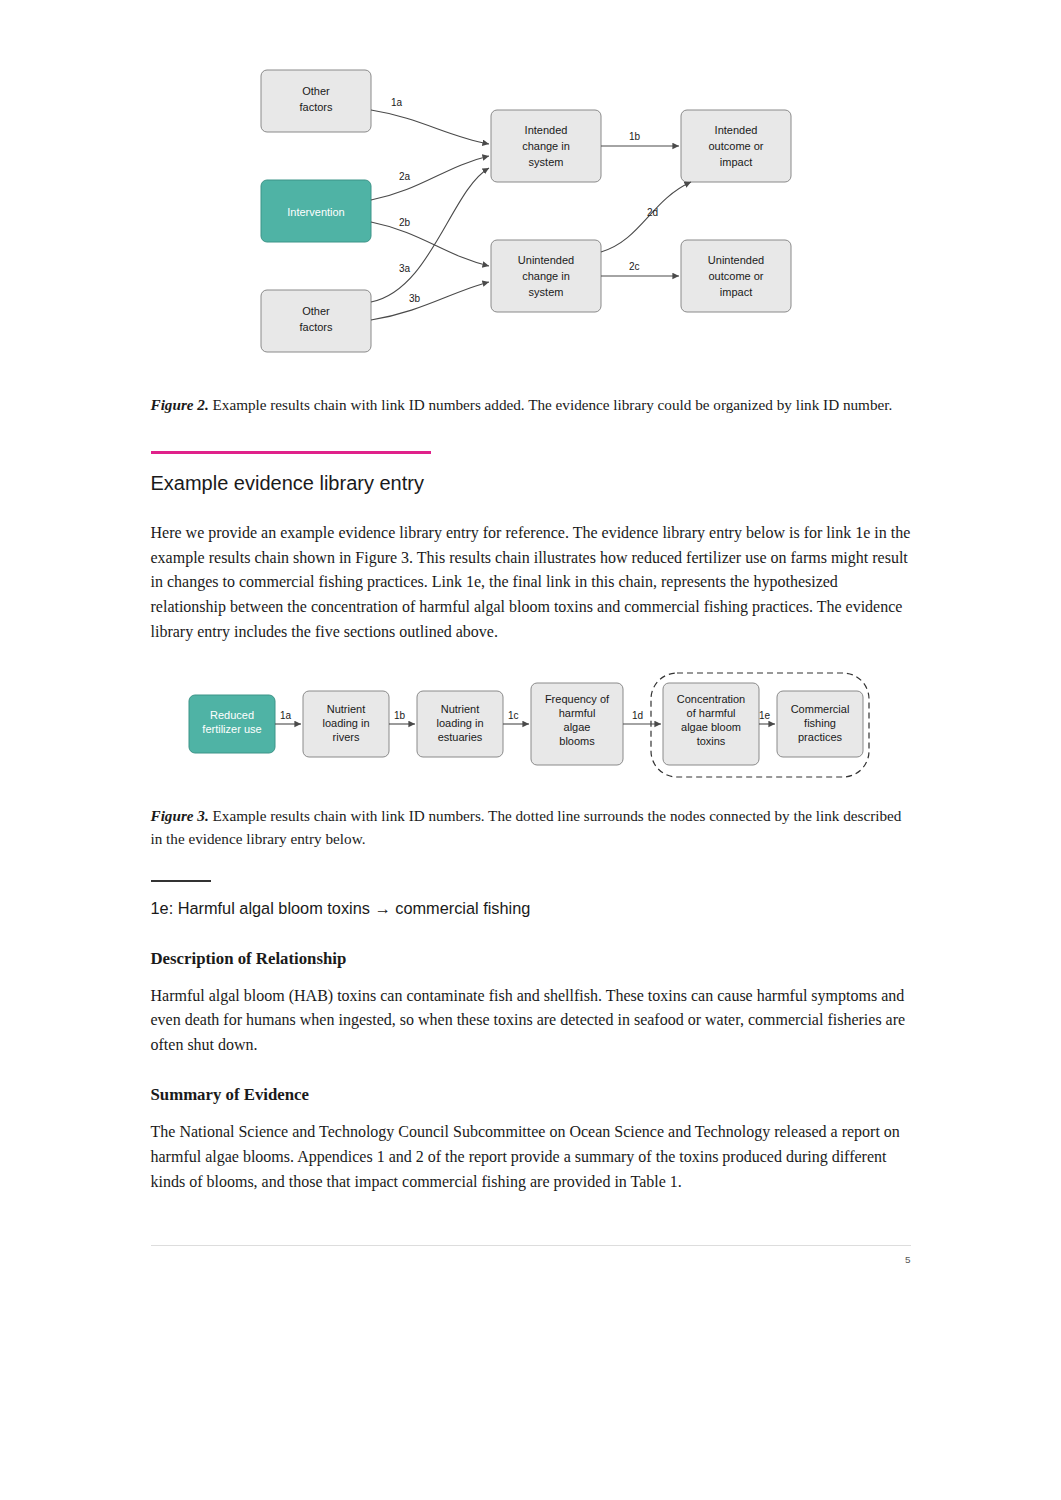Other factors Intervention Other factors Intended change in system Unintended change in system Intended outcome or impact Unintended outcome or impact 1a 2a 2b 3a 3b 1b 2c 2d
Figure 2. Example results chain with link ID numbers added. The evidence library could be organized by link ID number.
Example evidence library entry
Here we provide an example evidence library entry for reference. The evidence library entry below is for link 1e in the example results chain shown in Figure 3. This results chain illustrates how reduced fertilizer use on farms might result in changes to commercial fishing practices. Link 1e, the final link in this chain, represents the hypothesized relationship between the concentration of harmful algal bloom toxins and commercial fishing practices. The evidence library entry includes the five sections outlined above.
Reduced fertilizer use Nutrient loading in rivers Nutrient loading in estuaries Frequency of harmful algae blooms Concentration of harmful algae bloom toxins Commercial fishing practices 1a 1b 1c 1d 1e
Figure 3. Example results chain with link ID numbers. The dotted line surrounds the nodes connected by the link described in the evidence library entry below.
1e: Harmful algal bloom toxins → commercial fishing
Description of Relationship
Harmful algal bloom (HAB) toxins can contaminate fish and shellfish. These toxins can cause harmful symptoms and even death for humans when ingested, so when these toxins are detected in seafood or water, commercial fisheries are often shut down.
Summary of Evidence
The National Science and Technology Council Subcommittee on Ocean Science and Technology released a report on harmful algae blooms. Appendices 1 and 2 of the report provide a summary of the toxins produced during different kinds of blooms, and those that impact commercial fishing are provided in Table 1.
5